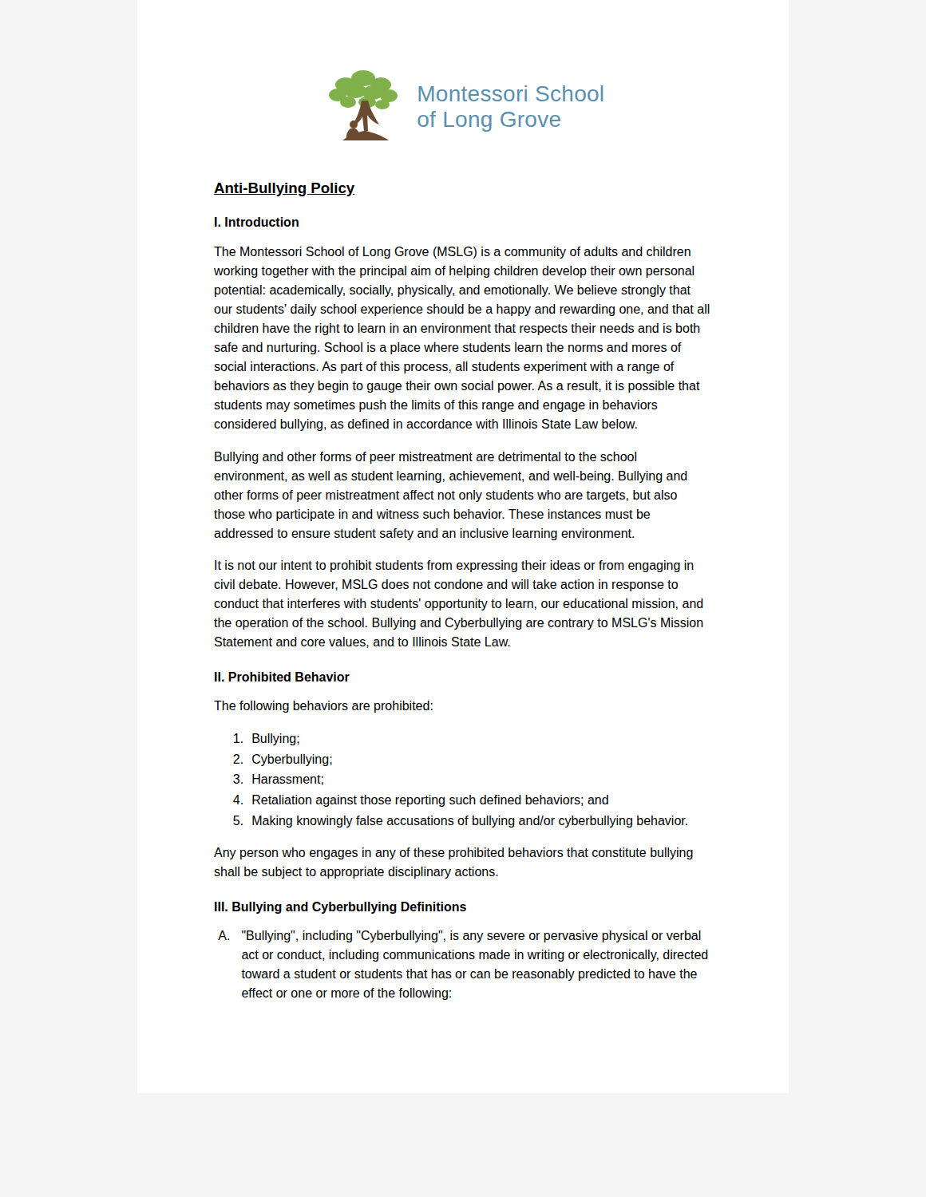Montessori School
of Long Grove
Anti-Bullying Policy
I. Introduction
The Montessori School of Long Grove (MSLG) is a community of adults and children working together with the principal aim of helping children develop their own personal potential: academically, socially, physically, and emotionally. We believe strongly that our students' daily school experience should be a happy and rewarding one, and that all children have the right to learn in an environment that respects their needs and is both safe and nurturing. School is a place where students learn the norms and mores of social interactions. As part of this process, all students experiment with a range of behaviors as they begin to gauge their own social power. As a result, it is possible that students may sometimes push the limits of this range and engage in behaviors considered bullying, as defined in accordance with Illinois State Law below.
Bullying and other forms of peer mistreatment are detrimental to the school environment, as well as student learning, achievement, and well-being. Bullying and other forms of peer mistreatment affect not only students who are targets, but also those who participate in and witness such behavior. These instances must be addressed to ensure student safety and an inclusive learning environment.
It is not our intent to prohibit students from expressing their ideas or from engaging in civil debate. However, MSLG does not condone and will take action in response to conduct that interferes with students' opportunity to learn, our educational mission, and the operation of the school. Bullying and Cyberbullying are contrary to MSLG's Mission Statement and core values, and to Illinois State Law.
II. Prohibited Behavior
The following behaviors are prohibited:
Bullying;
Cyberbullying;
Harassment;
Retaliation against those reporting such defined behaviors; and
Making knowingly false accusations of bullying and/or cyberbullying behavior.
Any person who engages in any of these prohibited behaviors that constitute bullying shall be subject to appropriate disciplinary actions.
III. Bullying and Cyberbullying Definitions
"Bullying", including "Cyberbullying", is any severe or pervasive physical or verbal act or conduct, including communications made in writing or electronically, directed toward a student or students that has or can be reasonably predicted to have the effect or one or more of the following: